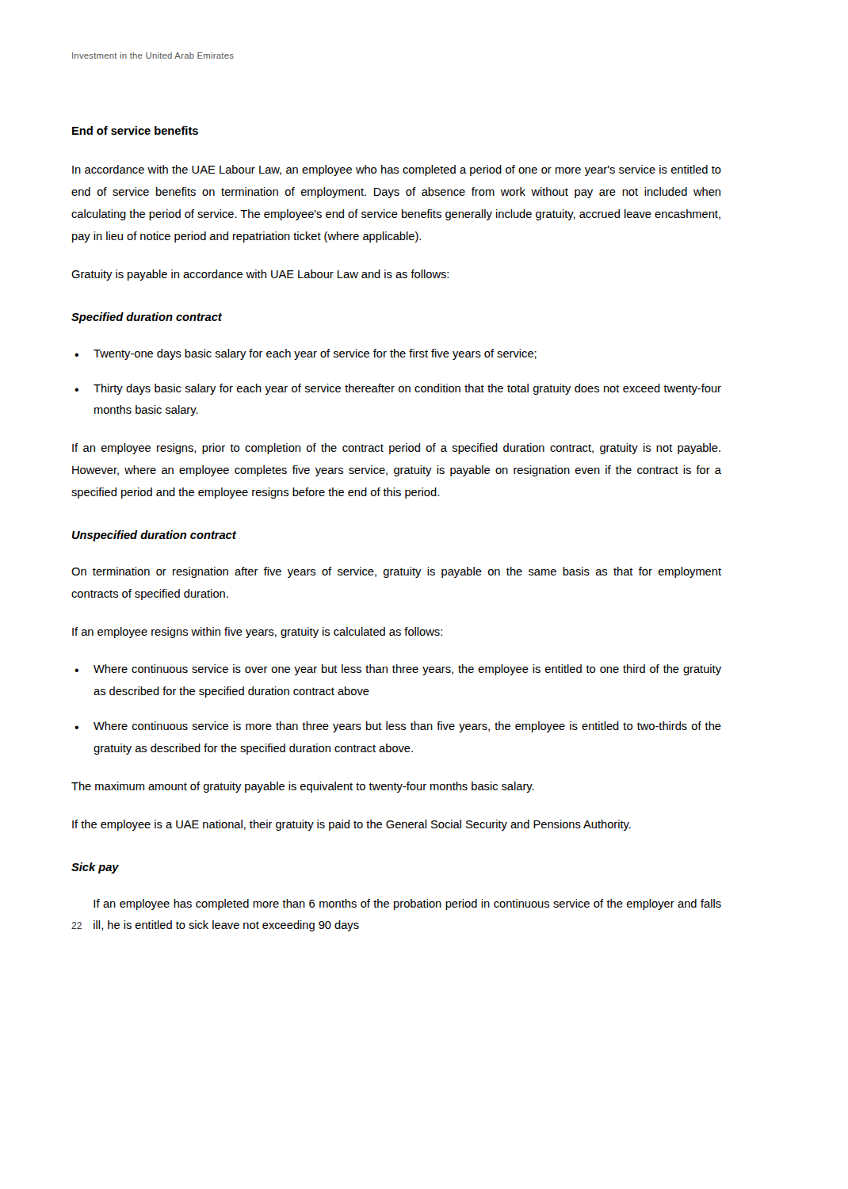Investment in the United Arab Emirates
End of service benefits
In accordance with the UAE Labour Law, an employee who has completed a period of one or more year's service is entitled to end of service benefits on termination of employment. Days of absence from work without pay are not included when calculating the period of service. The employee's end of service benefits generally include gratuity, accrued leave encashment, pay in lieu of notice period and repatriation ticket (where applicable).
Gratuity is payable in accordance with UAE Labour Law and is as follows:
Specified duration contract
Twenty-one days basic salary for each year of service for the first five years of service;
Thirty days basic salary for each year of service thereafter on condition that the total gratuity does not exceed twenty-four months basic salary.
If an employee resigns, prior to completion of the contract period of a specified duration contract, gratuity is not payable. However, where an employee completes five years service, gratuity is payable on resignation even if the contract is for a specified period and the employee resigns before the end of this period.
Unspecified duration contract
On termination or resignation after five years of service, gratuity is payable on the same basis as that for employment contracts of specified duration.
If an employee resigns within five years, gratuity is calculated as follows:
Where continuous service is over one year but less than three years, the employee is entitled to one third of the gratuity as described for the specified duration contract above
Where continuous service is more than three years but less than five years, the employee is entitled to two-thirds of the gratuity as described for the specified duration contract above.
The maximum amount of gratuity payable is equivalent to twenty-four months basic salary.
If the employee is a UAE national, their gratuity is paid to the General Social Security and Pensions Authority.
Sick pay
22
If an employee has completed more than 6 months of the probation period in continuous service of the employer and falls ill, he is entitled to sick leave not exceeding 90 days